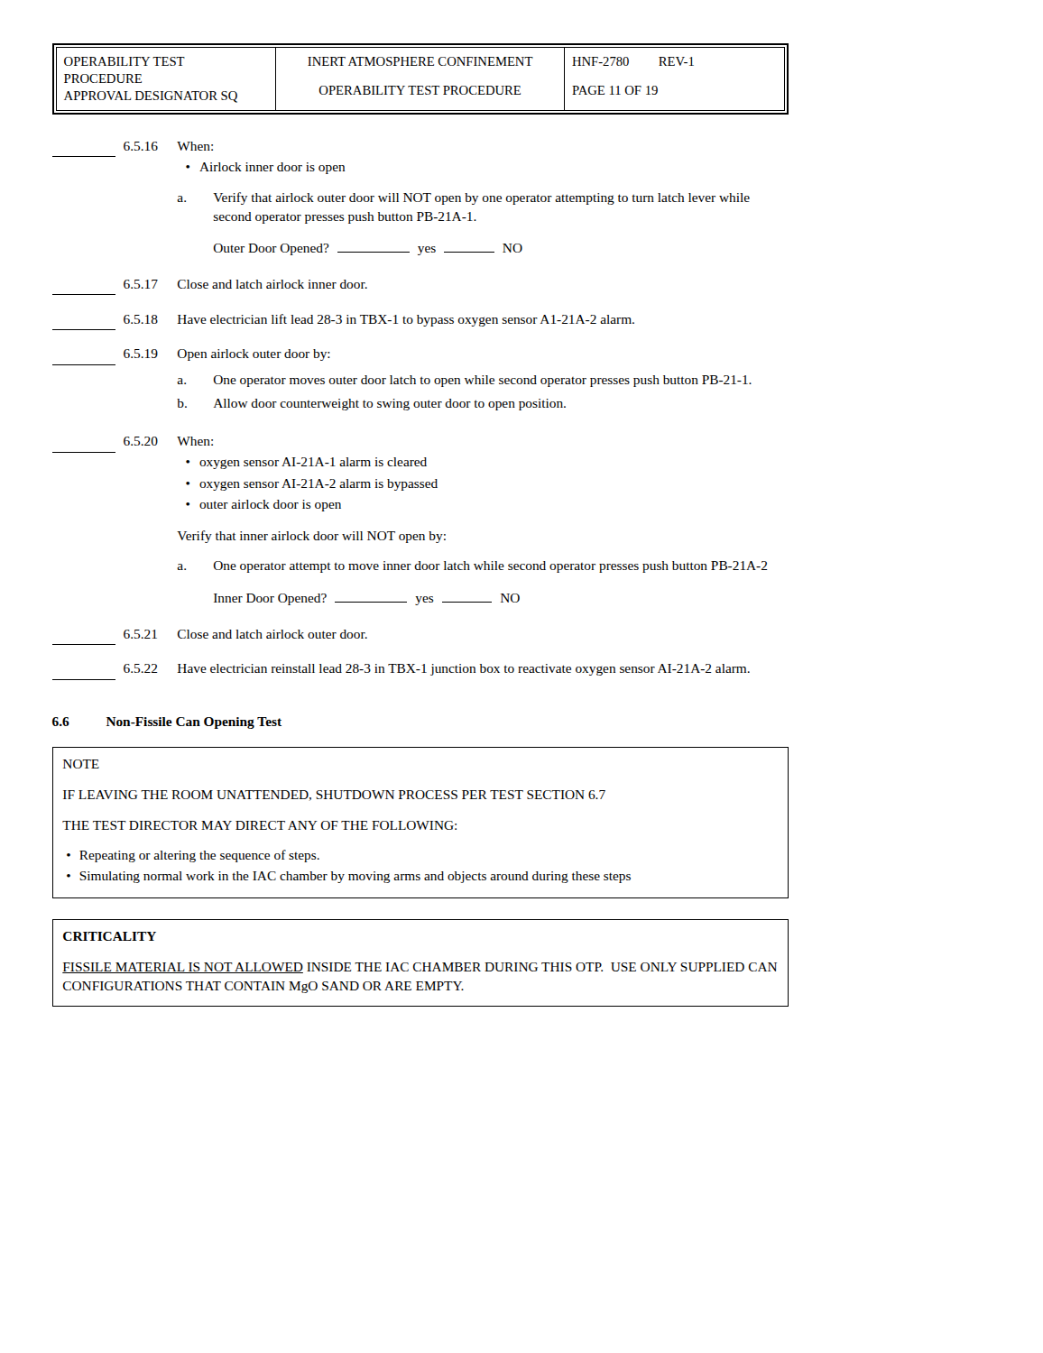| OPERABILITY TEST PROCEDURE APPROVAL DESIGNATOR SQ | INERT ATMOSPHERE CONFINEMENT OPERABILITY TEST PROCEDURE | HNF-2780 REV-1 PAGE 11 OF 19 |
6.5.16
When:
Airlock inner door is open
a.
Verify that airlock outer door will NOT open by one operator attempting to turn latch lever while second operator presses push button PB-21A-1.
Outer Door Opened? yes NO
6.5.17
Close and latch airlock inner door.
6.5.18
Have electrician lift lead 28-3 in TBX-1 to bypass oxygen sensor A1-21A-2 alarm.
6.5.19
Open airlock outer door by:
a.
One operator moves outer door latch to open while second operator presses push button PB-21-1.
b.
Allow door counterweight to swing outer door to open position.
6.5.20
When:
oxygen sensor AI-21A-1 alarm is cleared
oxygen sensor AI-21A-2 alarm is bypassed
outer airlock door is open
Verify that inner airlock door will NOT open by:
a.
One operator attempt to move inner door latch while second operator presses push button PB-21A-2
Inner Door Opened? yes NO
6.5.21
Close and latch airlock outer door.
6.5.22
Have electrician reinstall lead 28-3 in TBX-1 junction box to reactivate oxygen sensor AI-21A-2 alarm.
6.6 Non-Fissile Can Opening Test
NOTE
IF LEAVING THE ROOM UNATTENDED, SHUTDOWN PROCESS PER TEST SECTION 6.7
THE TEST DIRECTOR MAY DIRECT ANY OF THE FOLLOWING:
Repeating or altering the sequence of steps.
Simulating normal work in the IAC chamber by moving arms and objects around during these steps
CRITICALITY
FISSILE MATERIAL IS NOT ALLOWED INSIDE THE IAC CHAMBER DURING THIS OTP. USE ONLY SUPPLIED CAN CONFIGURATIONS THAT CONTAIN MgO SAND OR ARE EMPTY.